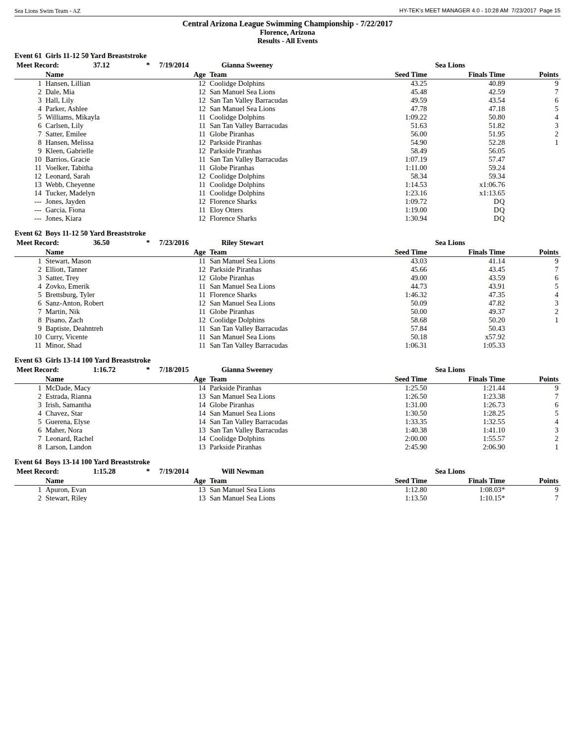Sea Lions Swim Team - AZ
HY-TEK's MEET MANAGER 4.0 - 10:28 AM 7/23/2017 Page 15
Central Arizona League Swimming Championship - 7/22/2017
Florence, Arizona
Results - All Events
Event 61 Girls 11-12 50 Yard Breaststroke
| Meet Record: | 37.12 | * | 7/19/2014 | Gianna Sweeney | Sea Lions |
| | Name | Age | Team | Seed Time | Finals Time | Points |
| --- | --- | --- | --- | --- | --- | --- |
| 1 | Hansen, Lillian | 12 | Coolidge Dolphins | 43.25 | 40.89 | 9 |
| 2 | Dale, Mia | 12 | San Manuel Sea Lions | 45.48 | 42.59 | 7 |
| 3 | Hall, Lily | 12 | San Tan Valley Barracudas | 49.59 | 43.54 | 6 |
| 4 | Parker, Ashlee | 12 | San Manuel Sea Lions | 47.78 | 47.18 | 5 |
| 5 | Williams, Mikayla | 11 | Coolidge Dolphins | 1:09.22 | 50.80 | 4 |
| 6 | Carlsen, Lily | 11 | San Tan Valley Barracudas | 51.63 | 51.82 | 3 |
| 7 | Satter, Emilee | 11 | Globe Piranhas | 56.00 | 51.95 | 2 |
| 8 | Hansen, Melissa | 12 | Parkside Piranhas | 54.90 | 52.28 | 1 |
| 9 | Kleen, Gabrielle | 12 | Parkside Piranhas | 58.49 | 56.05 | |
| 10 | Barrios, Gracie | 11 | San Tan Valley Barracudas | 1:07.19 | 57.47 | |
| 11 | Voelker, Tabitha | 11 | Globe Piranhas | 1:11.00 | 59.24 | |
| 12 | Leonard, Sarah | 12 | Coolidge Dolphins | 58.34 | 59.34 | |
| 13 | Webb, Cheyenne | 11 | Coolidge Dolphins | 1:14.53 | x1:06.76 | |
| 14 | Tucker, Madelyn | 11 | Coolidge Dolphins | 1:23.16 | x1:13.65 | |
| --- | Jones, Jayden | 12 | Florence Sharks | 1:09.72 | DQ | |
| --- | Garcia, Fiona | 11 | Eloy Otters | 1:19.00 | DQ | |
| --- | Jones, Kiara | 12 | Florence Sharks | 1:30.94 | DQ | |
Event 62 Boys 11-12 50 Yard Breaststroke
| Meet Record: | 36.50 | * | 7/23/2016 | Riley Stewart | Sea Lions |
| | Name | Age | Team | Seed Time | Finals Time | Points |
| --- | --- | --- | --- | --- | --- | --- |
| 1 | Stewart, Mason | 11 | San Manuel Sea Lions | 43.03 | 41.14 | 9 |
| 2 | Elliott, Tanner | 12 | Parkside Piranhas | 45.66 | 43.45 | 7 |
| 3 | Satter, Trey | 12 | Globe Piranhas | 49.00 | 43.59 | 6 |
| 4 | Zovko, Emerik | 11 | San Manuel Sea Lions | 44.73 | 43.91 | 5 |
| 5 | Brettsburg, Tyler | 11 | Florence Sharks | 1:46.32 | 47.35 | 4 |
| 6 | Sanz-Anton, Robert | 12 | San Manuel Sea Lions | 50.09 | 47.82 | 3 |
| 7 | Martin, Nik | 11 | Globe Piranhas | 50.00 | 49.37 | 2 |
| 8 | Pisano, Zach | 12 | Coolidge Dolphins | 58.68 | 50.20 | 1 |
| 9 | Baptiste, Deahntreh | 11 | San Tan Valley Barracudas | 57.84 | 50.43 | |
| 10 | Curry, Vicente | 11 | San Manuel Sea Lions | 50.18 | x57.92 | |
| 11 | Minor, Shad | 11 | San Tan Valley Barracudas | 1:06.31 | 1:05.33 | |
Event 63 Girls 13-14 100 Yard Breaststroke
| Meet Record: | 1:16.72 | * | 7/18/2015 | Gianna Sweeney | Sea Lions |
| | Name | Age | Team | Seed Time | Finals Time | Points |
| --- | --- | --- | --- | --- | --- | --- |
| 1 | McDade, Macy | 14 | Parkside Piranhas | 1:25.50 | 1:21.44 | 9 |
| 2 | Estrada, Rianna | 13 | San Manuel Sea Lions | 1:26.50 | 1:23.38 | 7 |
| 3 | Irish, Samantha | 14 | Globe Piranhas | 1:31.00 | 1:26.73 | 6 |
| 4 | Chavez, Star | 14 | San Manuel Sea Lions | 1:30.50 | 1:28.25 | 5 |
| 5 | Guerena, Elyse | 14 | San Tan Valley Barracudas | 1:33.35 | 1:32.55 | 4 |
| 6 | Maher, Nora | 13 | San Tan Valley Barracudas | 1:40.38 | 1:41.10 | 3 |
| 7 | Leonard, Rachel | 14 | Coolidge Dolphins | 2:00.00 | 1:55.57 | 2 |
| 8 | Larson, Landon | 13 | Parkside Piranhas | 2:45.90 | 2:06.90 | 1 |
Event 64 Boys 13-14 100 Yard Breaststroke
| Meet Record: | 1:15.28 | * | 7/19/2014 | Will Newman | Sea Lions |
| | Name | Age | Team | Seed Time | Finals Time | Points |
| --- | --- | --- | --- | --- | --- | --- |
| 1 | Apuron, Evan | 13 | San Manuel Sea Lions | 1:12.80 | 1:08.03* | 9 |
| 2 | Stewart, Riley | 13 | San Manuel Sea Lions | 1:13.50 | 1:10.15* | 7 |